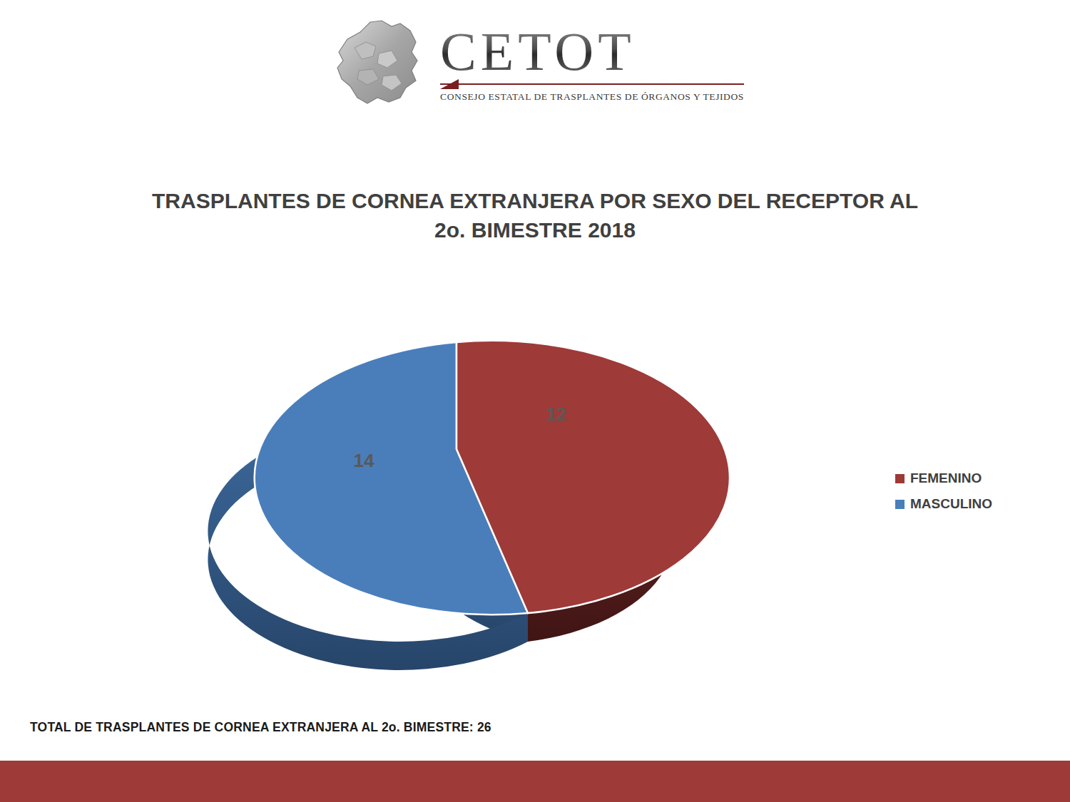CETOT
CONSEJO ESTATAL DE TRASPLANTES DE ÓRGANOS Y TEJIDOS
TRASPLANTES DE CORNEA EXTRANJERA POR SEXO DEL RECEPTOR AL
2o. BIMESTRE 2018
12 14
FEMENINO
MASCULINO
TOTAL DE TRASPLANTES DE CORNEA EXTRANJERA AL 2o. BIMESTRE: 26